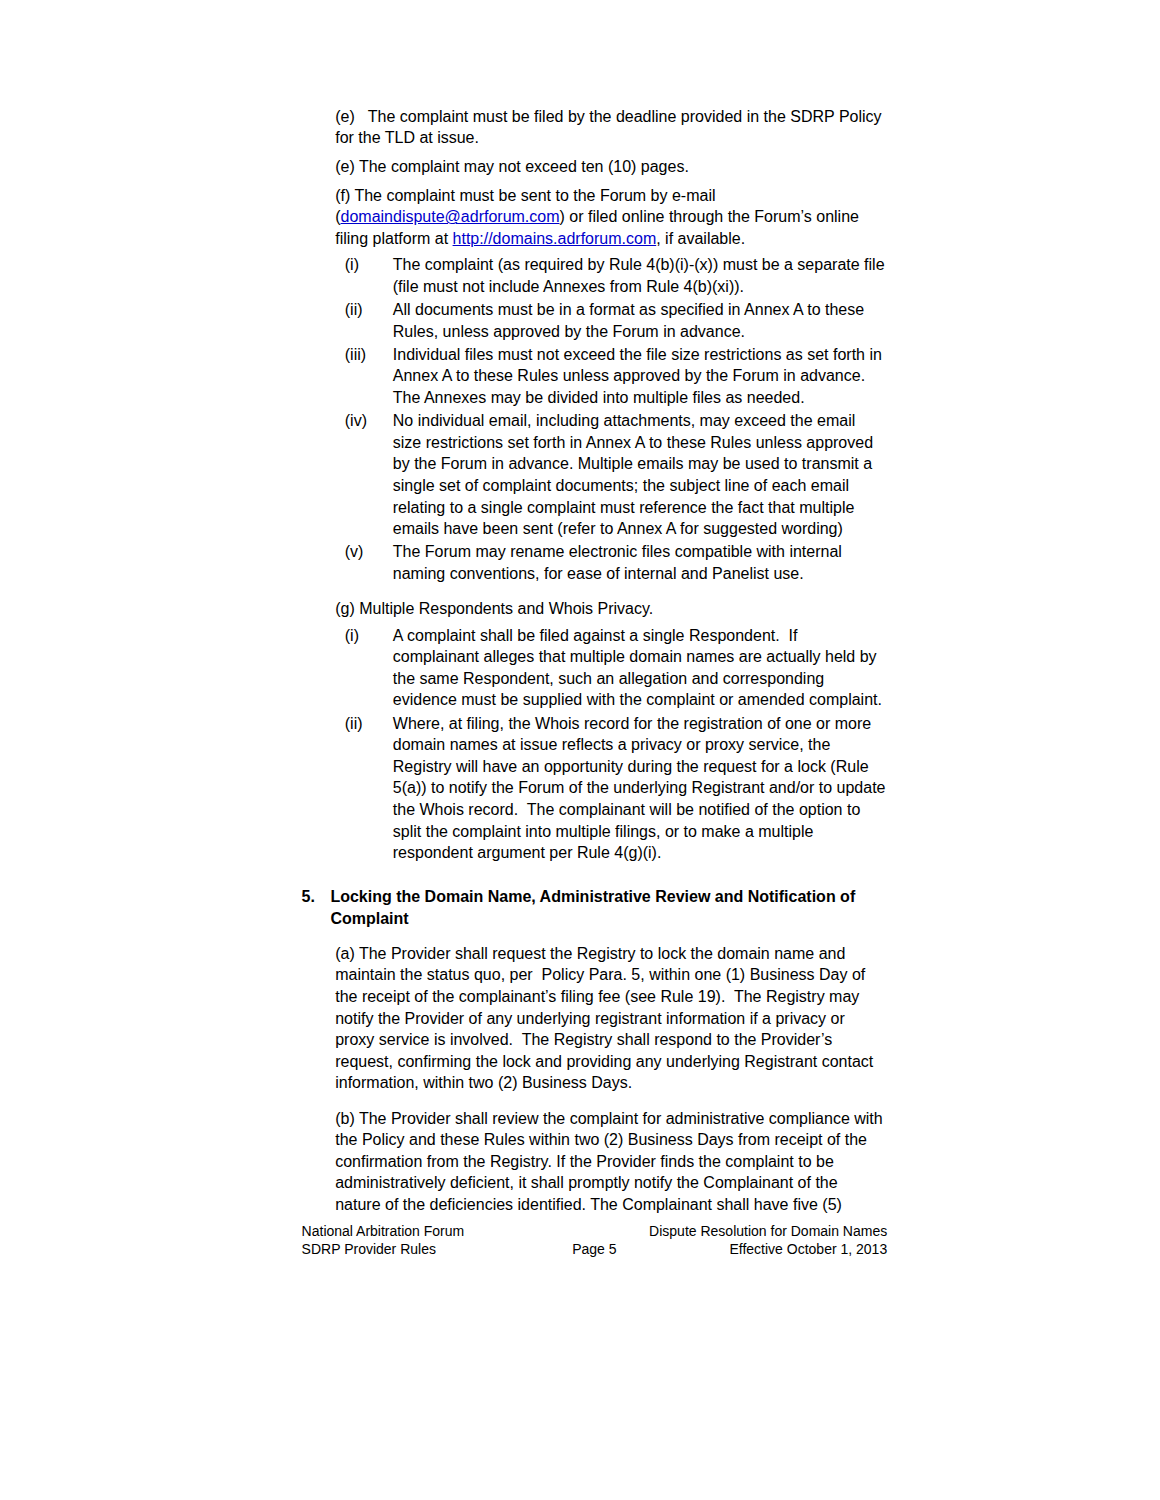(e) The complaint must be filed by the deadline provided in the SDRP Policy for the TLD at issue.
(e) The complaint may not exceed ten (10) pages.
(f) The complaint must be sent to the Forum by e-mail (domaindispute@adrforum.com) or filed online through the Forum’s online filing platform at http://domains.adrforum.com, if available.
(i) The complaint (as required by Rule 4(b)(i)-(x)) must be a separate file (file must not include Annexes from Rule 4(b)(xi)).
(ii) All documents must be in a format as specified in Annex A to these Rules, unless approved by the Forum in advance.
(iii) Individual files must not exceed the file size restrictions as set forth in Annex A to these Rules unless approved by the Forum in advance. The Annexes may be divided into multiple files as needed.
(iv) No individual email, including attachments, may exceed the email size restrictions set forth in Annex A to these Rules unless approved by the Forum in advance. Multiple emails may be used to transmit a single set of complaint documents; the subject line of each email relating to a single complaint must reference the fact that multiple emails have been sent (refer to Annex A for suggested wording)
(v) The Forum may rename electronic files compatible with internal naming conventions, for ease of internal and Panelist use.
(g) Multiple Respondents and Whois Privacy.
(i) A complaint shall be filed against a single Respondent. If complainant alleges that multiple domain names are actually held by the same Respondent, such an allegation and corresponding evidence must be supplied with the complaint or amended complaint.
(ii) Where, at filing, the Whois record for the registration of one or more domain names at issue reflects a privacy or proxy service, the Registry will have an opportunity during the request for a lock (Rule 5(a)) to notify the Forum of the underlying Registrant and/or to update the Whois record. The complainant will be notified of the option to split the complaint into multiple filings, or to make a multiple respondent argument per Rule 4(g)(i).
5. Locking the Domain Name, Administrative Review and Notification of Complaint
(a) The Provider shall request the Registry to lock the domain name and maintain the status quo, per Policy Para. 5, within one (1) Business Day of the receipt of the complainant’s filing fee (see Rule 19). The Registry may notify the Provider of any underlying registrant information if a privacy or proxy service is involved. The Registry shall respond to the Provider’s request, confirming the lock and providing any underlying Registrant contact information, within two (2) Business Days.
(b) The Provider shall review the complaint for administrative compliance with the Policy and these Rules within two (2) Business Days from receipt of the confirmation from the Registry. If the Provider finds the complaint to be administratively deficient, it shall promptly notify the Complainant of the nature of the deficiencies identified. The Complainant shall have five (5)
National Arbitration Forum Dispute Resolution for Domain Names
SDRP Provider Rules Page 5 Effective October 1, 2013